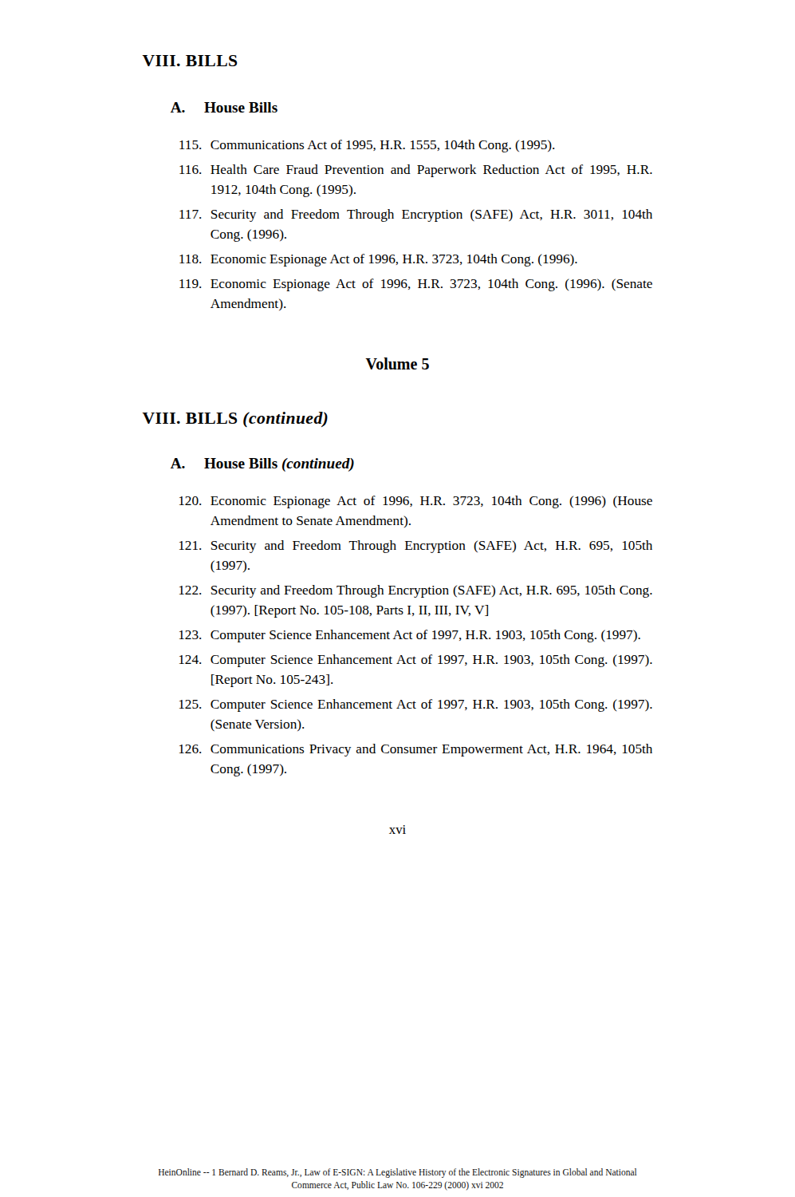VIII. BILLS
A. House Bills
115. Communications Act of 1995, H.R. 1555, 104th Cong. (1995).
116. Health Care Fraud Prevention and Paperwork Reduction Act of 1995, H.R. 1912, 104th Cong. (1995).
117. Security and Freedom Through Encryption (SAFE) Act, H.R. 3011, 104th Cong. (1996).
118. Economic Espionage Act of 1996, H.R. 3723, 104th Cong. (1996).
119. Economic Espionage Act of 1996, H.R. 3723, 104th Cong. (1996). (Senate Amendment).
Volume 5
VIII. BILLS (continued)
A. House Bills (continued)
120. Economic Espionage Act of 1996, H.R. 3723, 104th Cong. (1996) (House Amendment to Senate Amendment).
121. Security and Freedom Through Encryption (SAFE) Act, H.R. 695, 105th (1997).
122. Security and Freedom Through Encryption (SAFE) Act, H.R. 695, 105th Cong. (1997). [Report No. 105-108, Parts I, II, III, IV, V]
123. Computer Science Enhancement Act of 1997, H.R. 1903, 105th Cong. (1997).
124. Computer Science Enhancement Act of 1997, H.R. 1903, 105th Cong. (1997). [Report No. 105-243].
125. Computer Science Enhancement Act of 1997, H.R. 1903, 105th Cong. (1997). (Senate Version).
126. Communications Privacy and Consumer Empowerment Act, H.R. 1964, 105th Cong. (1997).
xvi
HeinOnline -- 1 Bernard D. Reams, Jr., Law of E-SIGN: A Legislative History of the Electronic Signatures in Global and National
Commerce Act, Public Law No. 106-229 (2000) xvi 2002